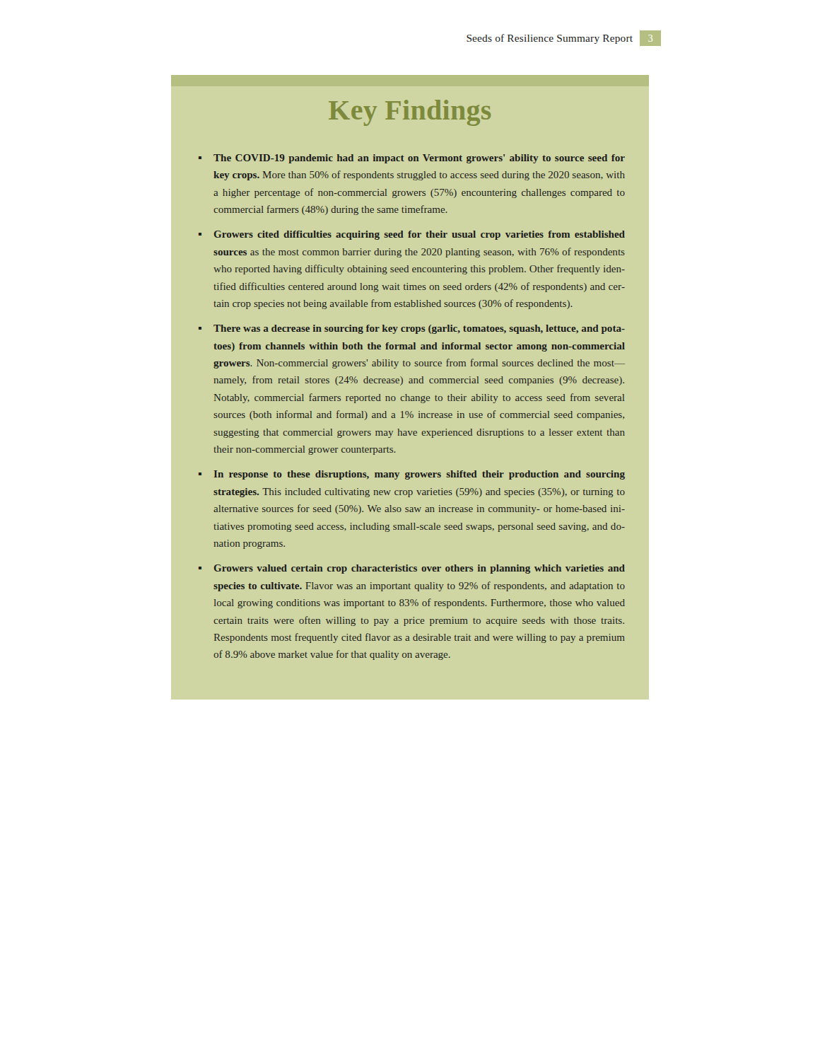Seeds of Resilience Summary Report
3
Key Findings
The COVID-19 pandemic had an impact on Vermont growers' ability to source seed for key crops. More than 50% of respondents struggled to access seed during the 2020 season, with a higher percentage of non-commercial growers (57%) encountering challenges compared to commercial farmers (48%) during the same timeframe.
Growers cited difficulties acquiring seed for their usual crop varieties from established sources as the most common barrier during the 2020 planting season, with 76% of respondents who reported having difficulty obtaining seed encountering this problem. Other frequently identified difficulties centered around long wait times on seed orders (42% of respondents) and certain crop species not being available from established sources (30% of respondents).
There was a decrease in sourcing for key crops (garlic, tomatoes, squash, lettuce, and potatoes) from channels within both the formal and informal sector among non-commercial growers. Non-commercial growers' ability to source from formal sources declined the most—namely, from retail stores (24% decrease) and commercial seed companies (9% decrease). Notably, commercial farmers reported no change to their ability to access seed from several sources (both informal and formal) and a 1% increase in use of commercial seed companies, suggesting that commercial growers may have experienced disruptions to a lesser extent than their non-commercial grower counterparts.
In response to these disruptions, many growers shifted their production and sourcing strategies. This included cultivating new crop varieties (59%) and species (35%), or turning to alternative sources for seed (50%). We also saw an increase in community- or home-based initiatives promoting seed access, including small-scale seed swaps, personal seed saving, and donation programs.
Growers valued certain crop characteristics over others in planning which varieties and species to cultivate. Flavor was an important quality to 92% of respondents, and adaptation to local growing conditions was important to 83% of respondents. Furthermore, those who valued certain traits were often willing to pay a price premium to acquire seeds with those traits. Respondents most frequently cited flavor as a desirable trait and were willing to pay a premium of 8.9% above market value for that quality on average.